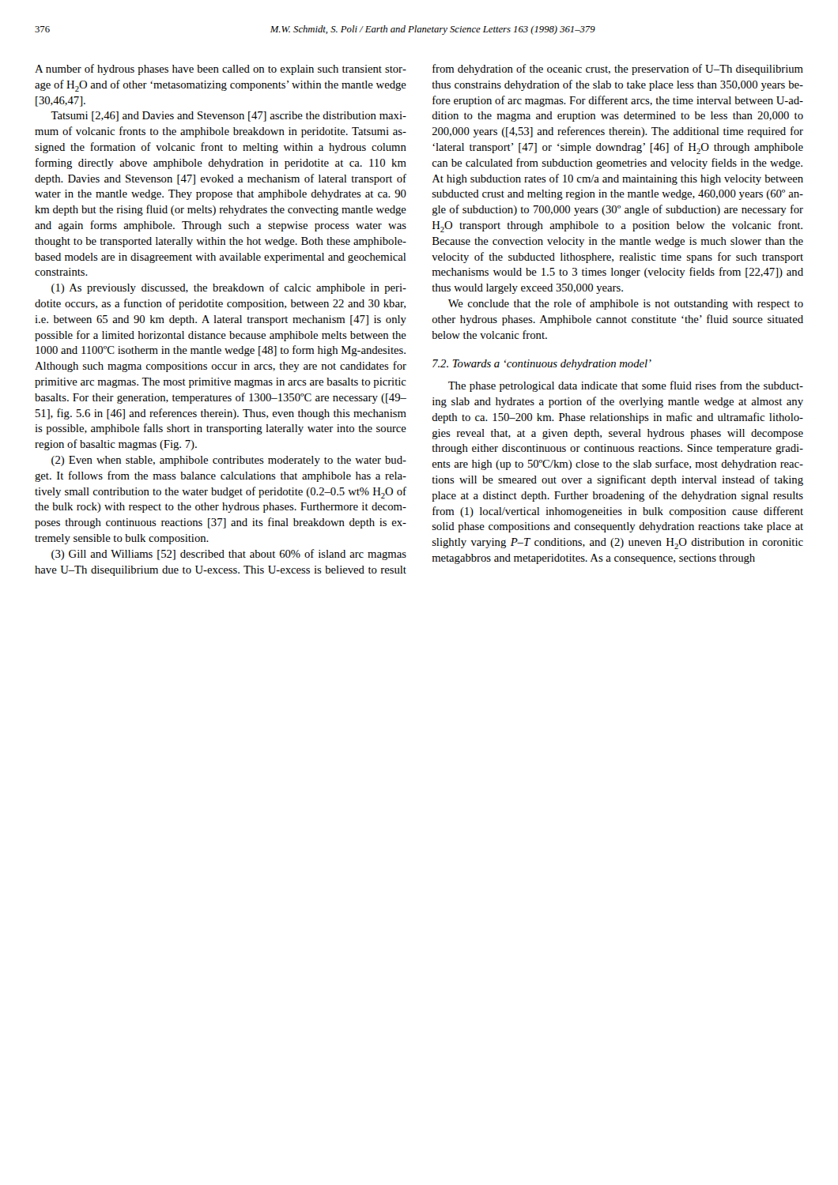376 M.W. Schmidt, S. Poli / Earth and Planetary Science Letters 163 (1998) 361–379
A number of hydrous phases have been called on to explain such transient storage of H2O and of other ‘metasomatizing components’ within the mantle wedge [30,46,47].
Tatsumi [2,46] and Davies and Stevenson [47] ascribe the distribution maximum of volcanic fronts to the amphibole breakdown in peridotite. Tatsumi assigned the formation of volcanic front to melting within a hydrous column forming directly above amphibole dehydration in peridotite at ca. 110 km depth. Davies and Stevenson [47] evoked a mechanism of lateral transport of water in the mantle wedge. They propose that amphibole dehydrates at ca. 90 km depth but the rising fluid (or melts) rehydrates the convecting mantle wedge and again forms amphibole. Through such a stepwise process water was thought to be transported laterally within the hot wedge. Both these amphibole-based models are in disagreement with available experimental and geochemical constraints.
(1) As previously discussed, the breakdown of calcic amphibole in peridotite occurs, as a function of peridotite composition, between 22 and 30 kbar, i.e. between 65 and 90 km depth. A lateral transport mechanism [47] is only possible for a limited horizontal distance because amphibole melts between the 1000 and 1100ºC isotherm in the mantle wedge [48] to form high Mg-andesites. Although such magma compositions occur in arcs, they are not candidates for primitive arc magmas. The most primitive magmas in arcs are basalts to picritic basalts. For their generation, temperatures of 1300–1350ºC are necessary ([49–51], fig. 5.6 in [46] and references therein). Thus, even though this mechanism is possible, amphibole falls short in transporting laterally water into the source region of basaltic magmas (Fig. 7).
(2) Even when stable, amphibole contributes moderately to the water budget. It follows from the mass balance calculations that amphibole has a relatively small contribution to the water budget of peridotite (0.2–0.5 wt% H2O of the bulk rock) with respect to the other hydrous phases. Furthermore it decomposes through continuous reactions [37] and its final breakdown depth is extremely sensible to bulk composition.
(3) Gill and Williams [52] described that about 60% of island arc magmas have U–Th disequilibrium due to U-excess. This U-excess is believed to result from dehydration of the oceanic crust, the preservation of U–Th disequilibrium thus constrains dehydration of the slab to take place less than 350,000 years before eruption of arc magmas. For different arcs, the time interval between U-addition to the magma and eruption was determined to be less than 20,000 to 200,000 years ([4,53] and references therein). The additional time required for ‘lateral transport’ [47] or ‘simple downdrag’ [46] of H2O through amphibole can be calculated from subduction geometries and velocity fields in the wedge. At high subduction rates of 10 cm/a and maintaining this high velocity between subducted crust and melting region in the mantle wedge, 460,000 years (60º angle of subduction) to 700,000 years (30º angle of subduction) are necessary for H2O transport through amphibole to a position below the volcanic front. Because the convection velocity in the mantle wedge is much slower than the velocity of the subducted lithosphere, realistic time spans for such transport mechanisms would be 1.5 to 3 times longer (velocity fields from [22,47]) and thus would largely exceed 350,000 years.
We conclude that the role of amphibole is not outstanding with respect to other hydrous phases. Amphibole cannot constitute ‘the’ fluid source situated below the volcanic front.
7.2. Towards a ‘continuous dehydration model’
The phase petrological data indicate that some fluid rises from the subducting slab and hydrates a portion of the overlying mantle wedge at almost any depth to ca. 150–200 km. Phase relationships in mafic and ultramafic lithologies reveal that, at a given depth, several hydrous phases will decompose through either discontinuous or continuous reactions. Since temperature gradients are high (up to 50ºC/km) close to the slab surface, most dehydration reactions will be smeared out over a significant depth interval instead of taking place at a distinct depth. Further broadening of the dehydration signal results from (1) local/vertical inhomogeneities in bulk composition cause different solid phase compositions and consequently dehydration reactions take place at slightly varying P–T conditions, and (2) uneven H2O distribution in coronitic metagabbros and metaperidotites. As a consequence, sections through